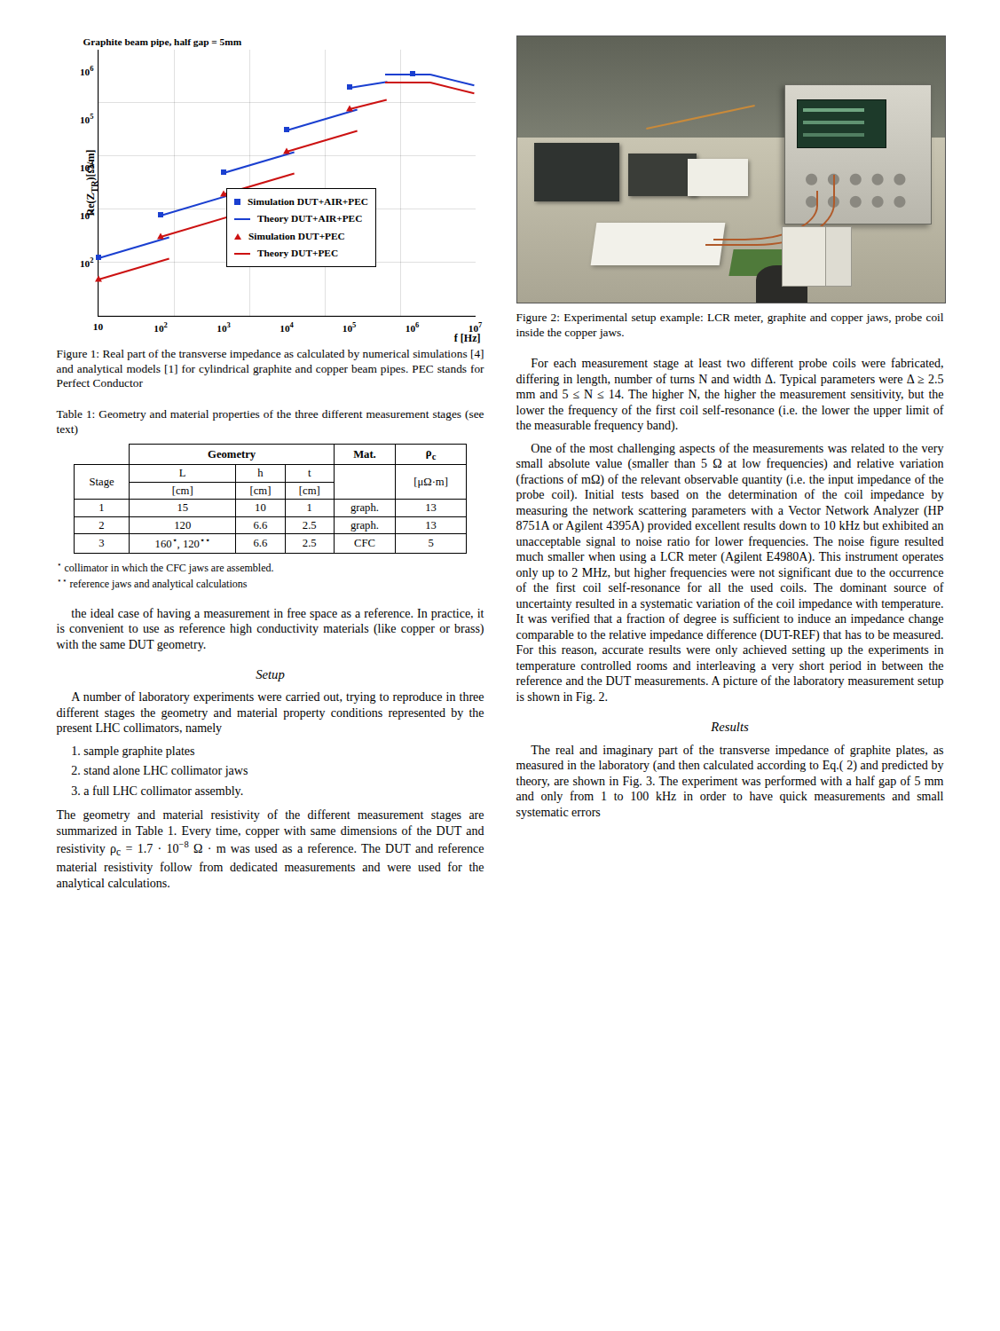Graphite beam pipe, half gap = 5mm
Re(ZTR)[Ω/m]
106
105
104
103
102
10
102
103
104
105
106
107
f [Hz]
Simulation DUT+AIR+PEC
Theory DUT+AIR+PEC
Simulation DUT+PEC
Theory DUT+PEC
Figure 1: Real part of the transverse impedance as calculated by numerical simulations [4] and analytical models [1] for cylindrical graphite and copper beam pipes. PEC stands for Perfect Conductor
Table 1: Geometry and material properties of the three different measurement stages (see text)
| | Geometry | Mat. | ρ c |
| Stage | L | h | t | | [μΩ·m] |
| [cm] | [cm] | [cm] |
| 1 | 15 | 10 | 1 | graph. | 13 |
| 2 | 120 | 6.6 | 2.5 | graph. | 13 |
| 3 | 160 ⋆ , 120 ⋆⋆ | 6.6 | 2.5 | CFC | 5 |
⋆ collimator in which the CFC jaws are assembled.
⋆⋆ reference jaws and analytical calculations
the ideal case of having a measurement in free space as a reference. In practice, it is convenient to use as reference high conductivity materials (like copper or brass) with the same DUT geometry.
Setup
A number of laboratory experiments were carried out, trying to reproduce in three different stages the geometry and material property conditions represented by the present LHC collimators, namely
sample graphite plates
stand alone LHC collimator jaws
a full LHC collimator assembly.
The geometry and material resistivity of the different measurement stages are summarized in Table 1. Every time, copper with same dimensions of the DUT and resistivity ρc = 1.7 · 10−8 Ω · m was used as a reference. The DUT and reference material resistivity follow from dedicated measurements and were used for the analytical calculations.
Figure 2: Experimental setup example: LCR meter, graphite and copper jaws, probe coil inside the copper jaws.
For each measurement stage at least two different probe coils were fabricated, differing in length, number of turns N and width Δ. Typical parameters were Δ ≥ 2.5 mm and 5 ≤ N ≤ 14. The higher N, the higher the measurement sensitivity, but the lower the frequency of the first coil self-resonance (i.e. the lower the upper limit of the measurable frequency band).
One of the most challenging aspects of the measurements was related to the very small absolute value (smaller than 5 Ω at low frequencies) and relative variation (fractions of mΩ) of the relevant observable quantity (i.e. the input impedance of the probe coil). Initial tests based on the determination of the coil impedance by measuring the network scattering parameters with a Vector Network Analyzer (HP 8751A or Agilent 4395A) provided excellent results down to 10 kHz but exhibited an unacceptable signal to noise ratio for lower frequencies. The noise figure resulted much smaller when using a LCR meter (Agilent E4980A). This instrument operates only up to 2 MHz, but higher frequencies were not significant due to the occurrence of the first coil self-resonance for all the used coils. The dominant source of uncertainty resulted in a systematic variation of the coil impedance with temperature. It was verified that a fraction of degree is sufficient to induce an impedance change comparable to the relative impedance difference (DUT-REF) that has to be measured. For this reason, accurate results were only achieved setting up the experiments in temperature controlled rooms and interleaving a very short period in between the reference and the DUT measurements. A picture of the laboratory measurement setup is shown in Fig. 2.
Results
The real and imaginary part of the transverse impedance of graphite plates, as measured in the laboratory (and then calculated according to Eq.( 2) and predicted by theory, are shown in Fig. 3. The experiment was performed with a half gap of 5 mm and only from 1 to 100 kHz in order to have quick measurements and small systematic errors